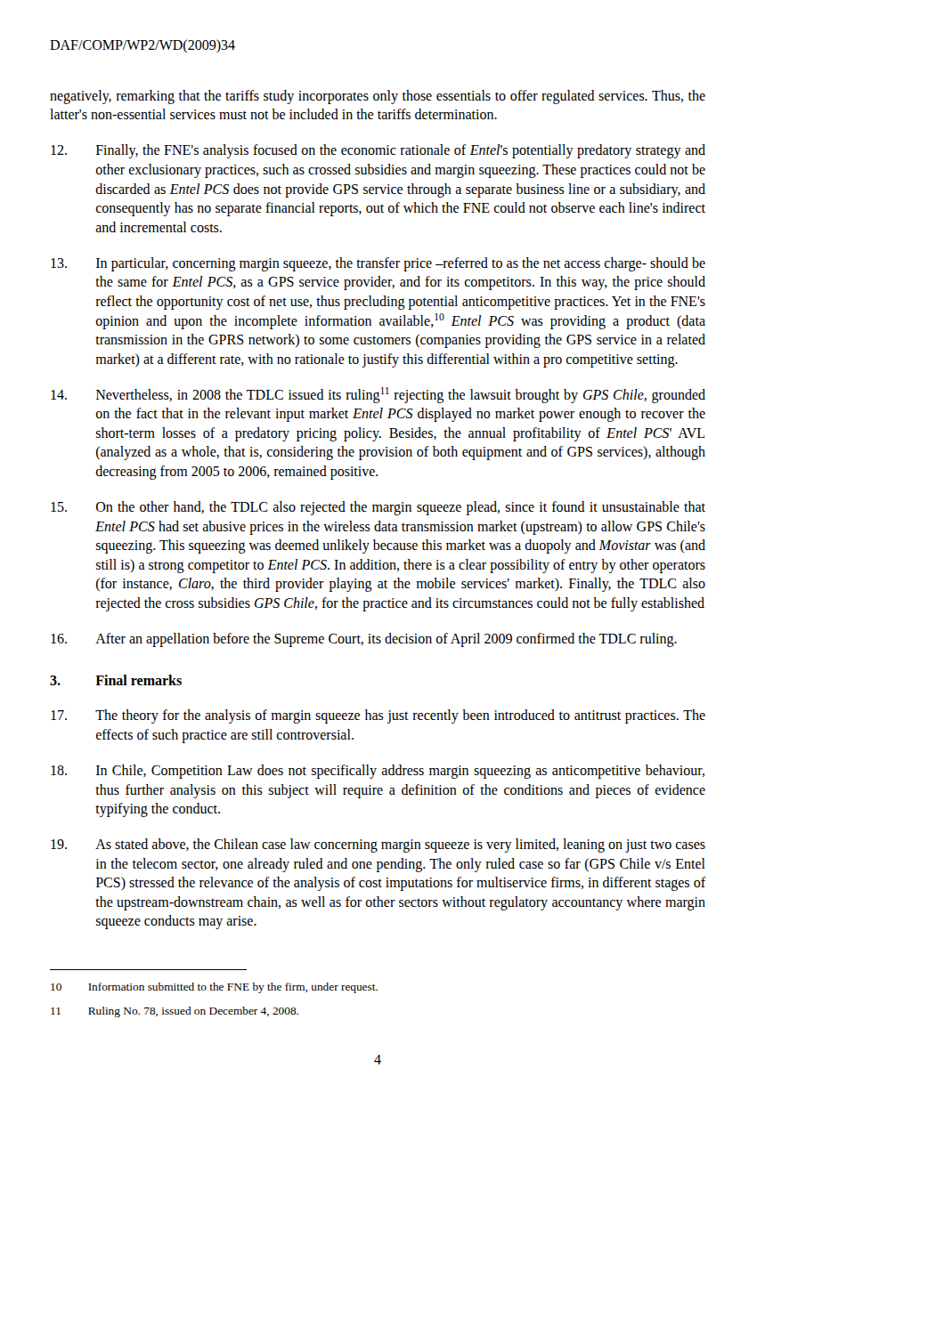DAF/COMP/WP2/WD(2009)34
negatively, remarking that the tariffs study incorporates only those essentials to offer regulated services. Thus, the latter's non-essential services must not be included in the tariffs determination.
12.
Finally, the FNE's analysis focused on the economic rationale of Entel's potentially predatory strategy and other exclusionary practices, such as crossed subsidies and margin squeezing. These practices could not be discarded as Entel PCS does not provide GPS service through a separate business line or a subsidiary, and consequently has no separate financial reports, out of which the FNE could not observe each line's indirect and incremental costs.
13.
In particular, concerning margin squeeze, the transfer price –referred to as the net access charge- should be the same for Entel PCS, as a GPS service provider, and for its competitors. In this way, the price should reflect the opportunity cost of net use, thus precluding potential anticompetitive practices. Yet in the FNE's opinion and upon the incomplete information available,10 Entel PCS was providing a product (data transmission in the GPRS network) to some customers (companies providing the GPS service in a related market) at a different rate, with no rationale to justify this differential within a pro competitive setting.
14.
Nevertheless, in 2008 the TDLC issued its ruling11 rejecting the lawsuit brought by GPS Chile, grounded on the fact that in the relevant input market Entel PCS displayed no market power enough to recover the short-term losses of a predatory pricing policy. Besides, the annual profitability of Entel PCS' AVL (analyzed as a whole, that is, considering the provision of both equipment and of GPS services), although decreasing from 2005 to 2006, remained positive.
15.
On the other hand, the TDLC also rejected the margin squeeze plead, since it found it unsustainable that Entel PCS had set abusive prices in the wireless data transmission market (upstream) to allow GPS Chile's squeezing. This squeezing was deemed unlikely because this market was a duopoly and Movistar was (and still is) a strong competitor to Entel PCS. In addition, there is a clear possibility of entry by other operators (for instance, Claro, the third provider playing at the mobile services' market). Finally, the TDLC also rejected the cross subsidies GPS Chile, for the practice and its circumstances could not be fully established
16.
After an appellation before the Supreme Court, its decision of April 2009 confirmed the TDLC ruling.
3. Final remarks
17.
The theory for the analysis of margin squeeze has just recently been introduced to antitrust practices. The effects of such practice are still controversial.
18.
In Chile, Competition Law does not specifically address margin squeezing as anticompetitive behaviour, thus further analysis on this subject will require a definition of the conditions and pieces of evidence typifying the conduct.
19.
As stated above, the Chilean case law concerning margin squeeze is very limited, leaning on just two cases in the telecom sector, one already ruled and one pending. The only ruled case so far (GPS Chile v/s Entel PCS) stressed the relevance of the analysis of cost imputations for multiservice firms, in different stages of the upstream-downstream chain, as well as for other sectors without regulatory accountancy where margin squeeze conducts may arise.
10
Information submitted to the FNE by the firm, under request.
11
Ruling No. 78, issued on December 4, 2008.
4